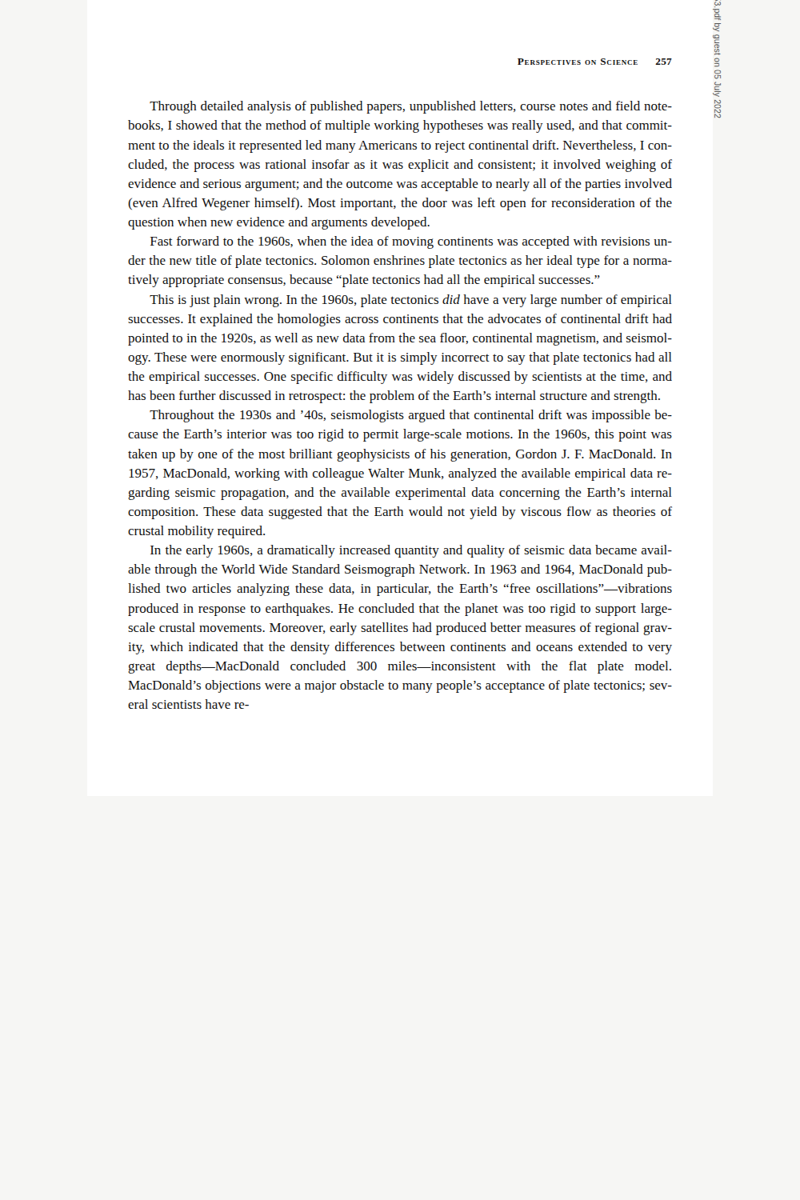Perspectives on Science 257
Through detailed analysis of published papers, unpublished letters, course notes and field notebooks, I showed that the method of multiple working hypotheses was really used, and that commitment to the ideals it represented led many Americans to reject continental drift. Nevertheless, I concluded, the process was rational insofar as it was explicit and consistent; it involved weighing of evidence and serious argument; and the outcome was acceptable to nearly all of the parties involved (even Alfred Wegener himself). Most important, the door was left open for reconsideration of the question when new evidence and arguments developed.
Fast forward to the 1960s, when the idea of moving continents was accepted with revisions under the new title of plate tectonics. Solomon enshrines plate tectonics as her ideal type for a normatively appropriate consensus, because “plate tectonics had all the empirical successes.”
This is just plain wrong. In the 1960s, plate tectonics did have a very large number of empirical successes. It explained the homologies across continents that the advocates of continental drift had pointed to in the 1920s, as well as new data from the sea floor, continental magnetism, and seismology. These were enormously significant. But it is simply incorrect to say that plate tectonics had all the empirical successes. One specific difficulty was widely discussed by scientists at the time, and has been further discussed in retrospect: the problem of the Earth’s internal structure and strength.
Throughout the 1930s and ’40s, seismologists argued that continental drift was impossible because the Earth’s interior was too rigid to permit large-scale motions. In the 1960s, this point was taken up by one of the most brilliant geophysicists of his generation, Gordon J. F. MacDonald. In 1957, MacDonald, working with colleague Walter Munk, analyzed the available empirical data regarding seismic propagation, and the available experimental data concerning the Earth’s internal composition. These data suggested that the Earth would not yield by viscous flow as theories of crustal mobility required.
In the early 1960s, a dramatically increased quantity and quality of seismic data became available through the World Wide Standard Seismograph Network. In 1963 and 1964, MacDonald published two articles analyzing these data, in particular, the Earth’s “free oscillations”—vibrations produced in response to earthquakes. He concluded that the planet was too rigid to support large-scale crustal movements. Moreover, early satellites had produced better measures of regional gravity, which indicated that the density differences between continents and oceans extended to very great depths—MacDonald concluded 300 miles—inconsistent with the flat plate model. MacDonald’s objections were a major obstacle to many people’s acceptance of plate tectonics; several scientists have re-
Downloaded from http://direct.mit.edu/posc/article-pdf/16/3/253/1789517/posc.2008.16.3.253.pdf by guest on 05 July 2022